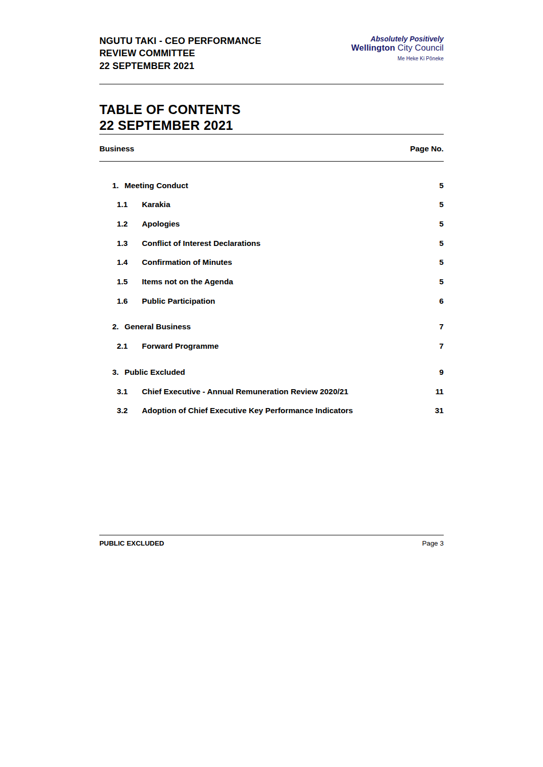NGUTU TAKI - CEO PERFORMANCE
REVIEW COMMITTEE
22 SEPTEMBER 2021
Absolutely Positively
Wellington City Council
Me Heke Ki Pōneke
TABLE OF CONTENTS
22 SEPTEMBER 2021
Business Page No.
1. Meeting Conduct 5
1.1 Karakia 5
1.2 Apologies 5
1.3 Conflict of Interest Declarations 5
1.4 Confirmation of Minutes 5
1.5 Items not on the Agenda 5
1.6 Public Participation 6
2. General Business 7
2.1 Forward Programme 7
3. Public Excluded 9
3.1 Chief Executive - Annual Remuneration Review 2020/21 11
3.2 Adoption of Chief Executive Key Performance Indicators 31
PUBLIC EXCLUDED Page 3